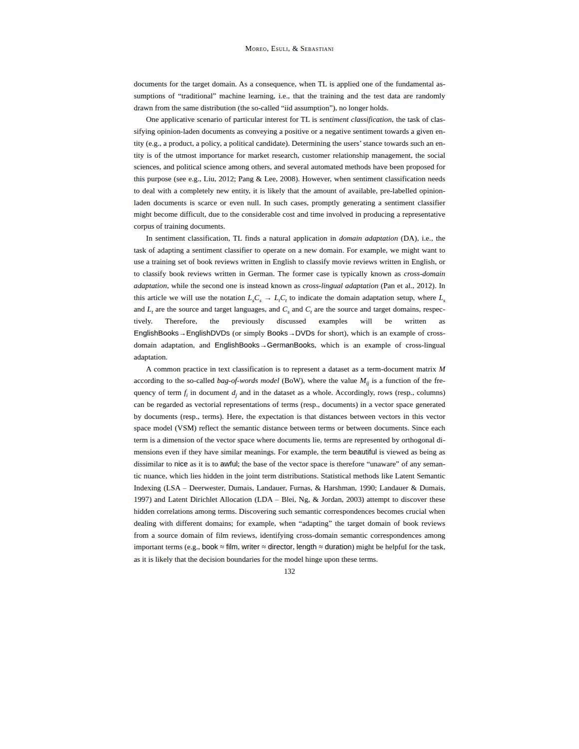Moreo, Esuli, & Sebastiani
documents for the target domain. As a consequence, when TL is applied one of the fundamental assumptions of “traditional” machine learning, i.e., that the training and the test data are randomly drawn from the same distribution (the so-called “iid assumption”), no longer holds.
One applicative scenario of particular interest for TL is sentiment classification, the task of classifying opinion-laden documents as conveying a positive or a negative sentiment towards a given entity (e.g., a product, a policy, a political candidate). Determining the users’ stance towards such an entity is of the utmost importance for market research, customer relationship management, the social sciences, and political science among others, and several automated methods have been proposed for this purpose (see e.g., Liu, 2012; Pang & Lee, 2008). However, when sentiment classification needs to deal with a completely new entity, it is likely that the amount of available, pre-labelled opinion-laden documents is scarce or even null. In such cases, promptly generating a sentiment classifier might become difficult, due to the considerable cost and time involved in producing a representative corpus of training documents.
In sentiment classification, TL finds a natural application in domain adaptation (DA), i.e., the task of adapting a sentiment classifier to operate on a new domain. For example, we might want to use a training set of book reviews written in English to classify movie reviews written in English, or to classify book reviews written in German. The former case is typically known as cross-domain adaptation, while the second one is instead known as cross-lingual adaptation (Pan et al., 2012). In this article we will use the notation LsCs → LtCt to indicate the domain adaptation setup, where Ls and Lt are the source and target languages, and Cs and Ct are the source and target domains, respectively. Therefore, the previously discussed examples will be written as EnglishBooks→EnglishDVDs (or simply Books→DVDs for short), which is an example of cross-domain adaptation, and EnglishBooks→GermanBooks, which is an example of cross-lingual adaptation.
A common practice in text classification is to represent a dataset as a term-document matrix M according to the so-called bag-of-words model (BoW), where the value Mij is a function of the frequency of term fi in document dj and in the dataset as a whole. Accordingly, rows (resp., columns) can be regarded as vectorial representations of terms (resp., documents) in a vector space generated by documents (resp., terms). Here, the expectation is that distances between vectors in this vector space model (VSM) reflect the semantic distance between terms or between documents. Since each term is a dimension of the vector space where documents lie, terms are represented by orthogonal dimensions even if they have similar meanings. For example, the term beautiful is viewed as being as dissimilar to nice as it is to awful; the base of the vector space is therefore “unaware” of any semantic nuance, which lies hidden in the joint term distributions. Statistical methods like Latent Semantic Indexing (LSA – Deerwester, Dumais, Landauer, Furnas, & Harshman, 1990; Landauer & Dumais, 1997) and Latent Dirichlet Allocation (LDA – Blei, Ng, & Jordan, 2003) attempt to discover these hidden correlations among terms. Discovering such semantic correspondences becomes crucial when dealing with different domains; for example, when “adapting” the target domain of book reviews from a source domain of film reviews, identifying cross-domain semantic correspondences among important terms (e.g., book ≈ film, writer ≈ director, length ≈ duration) might be helpful for the task, as it is likely that the decision boundaries for the model hinge upon these terms.
132